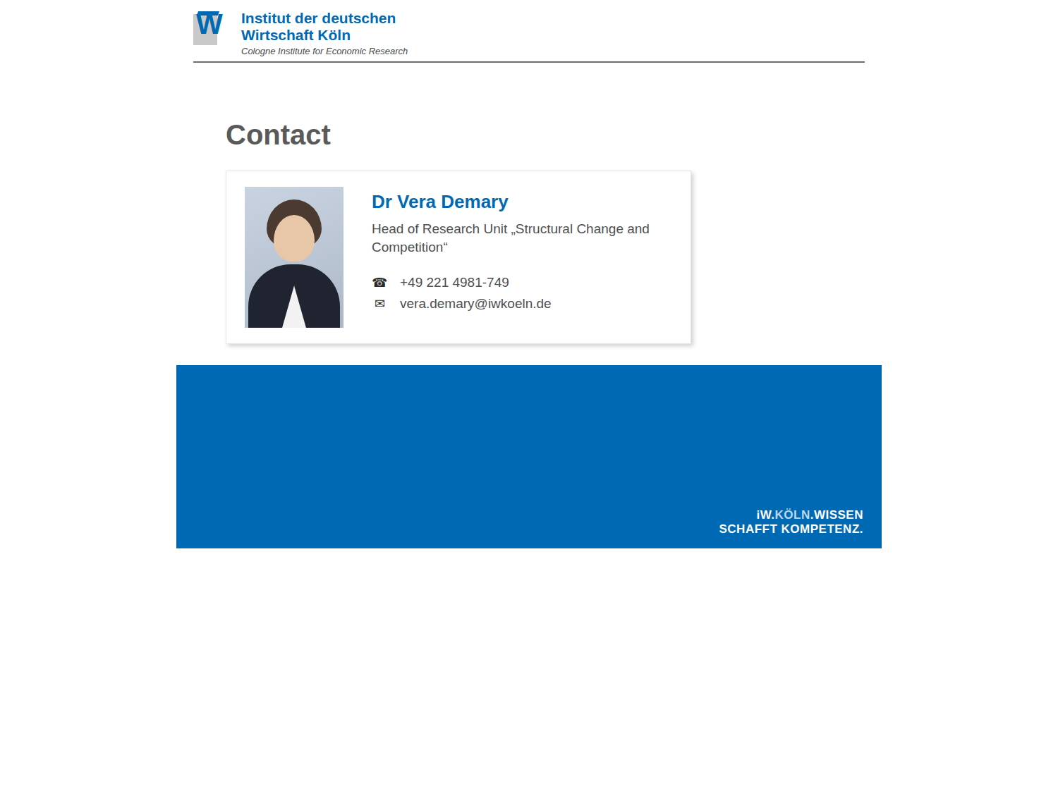W
Institut der deutschen
Wirtschaft Köln
Cologne Institute for Economic Research
Contact
Dr Vera Demary
Head of Research Unit „Structural Change and Competition“
☎+49 221 4981-749
✉vera.demary@iwkoeln.de
iW.KÖLN.WISSEN
SCHAFFT KOMPETENZ.